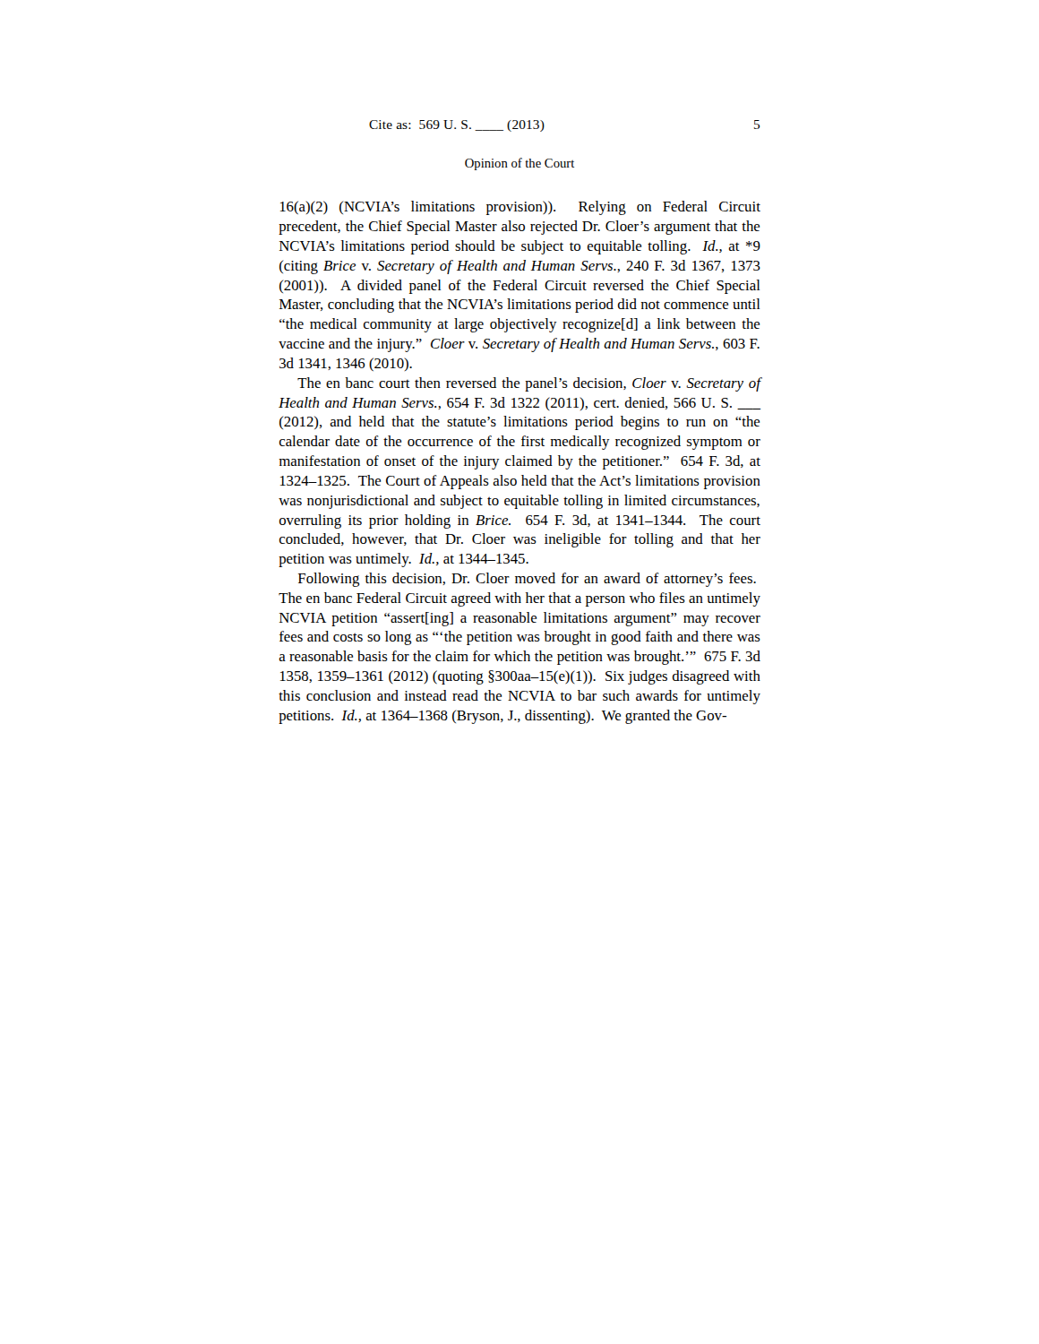Cite as: 569 U. S. ____ (2013) 5
Opinion of the Court
16(a)(2) (NCVIA’s limitations provision)). Relying on Federal Circuit precedent, the Chief Special Master also rejected Dr. Cloer’s argument that the NCVIA’s limitations period should be subject to equitable tolling. Id., at *9 (citing Brice v. Secretary of Health and Human Servs., 240 F. 3d 1367, 1373 (2001)). A divided panel of the Federal Circuit reversed the Chief Special Master, concluding that the NCVIA’s limitations period did not commence until “the medical community at large objectively recognize[d] a link between the vaccine and the injury.” Cloer v. Secretary of Health and Human Servs., 603 F. 3d 1341, 1346 (2010).
The en banc court then reversed the panel’s decision, Cloer v. Secretary of Health and Human Servs., 654 F. 3d 1322 (2011), cert. denied, 566 U. S. ___ (2012), and held that the statute’s limitations period begins to run on “the calendar date of the occurrence of the first medically recognized symptom or manifestation of onset of the injury claimed by the petitioner.” 654 F. 3d, at 1324–1325. The Court of Appeals also held that the Act’s limitations provision was nonjurisdictional and subject to equitable tolling in limited circumstances, overruling its prior holding in Brice. 654 F. 3d, at 1341–1344. The court concluded, however, that Dr. Cloer was ineligible for tolling and that her petition was untimely. Id., at 1344–1345.
Following this decision, Dr. Cloer moved for an award of attorney’s fees. The en banc Federal Circuit agreed with her that a person who files an untimely NCVIA petition “assert[ing] a reasonable limitations argument” may recover fees and costs so long as “‘the petition was brought in good faith and there was a reasonable basis for the claim for which the petition was brought.’” 675 F. 3d 1358, 1359–1361 (2012) (quoting §300aa–15(e)(1)). Six judges disagreed with this conclusion and instead read the NCVIA to bar such awards for untimely petitions. Id., at 1364–1368 (Bryson, J., dissenting). We granted the Gov-